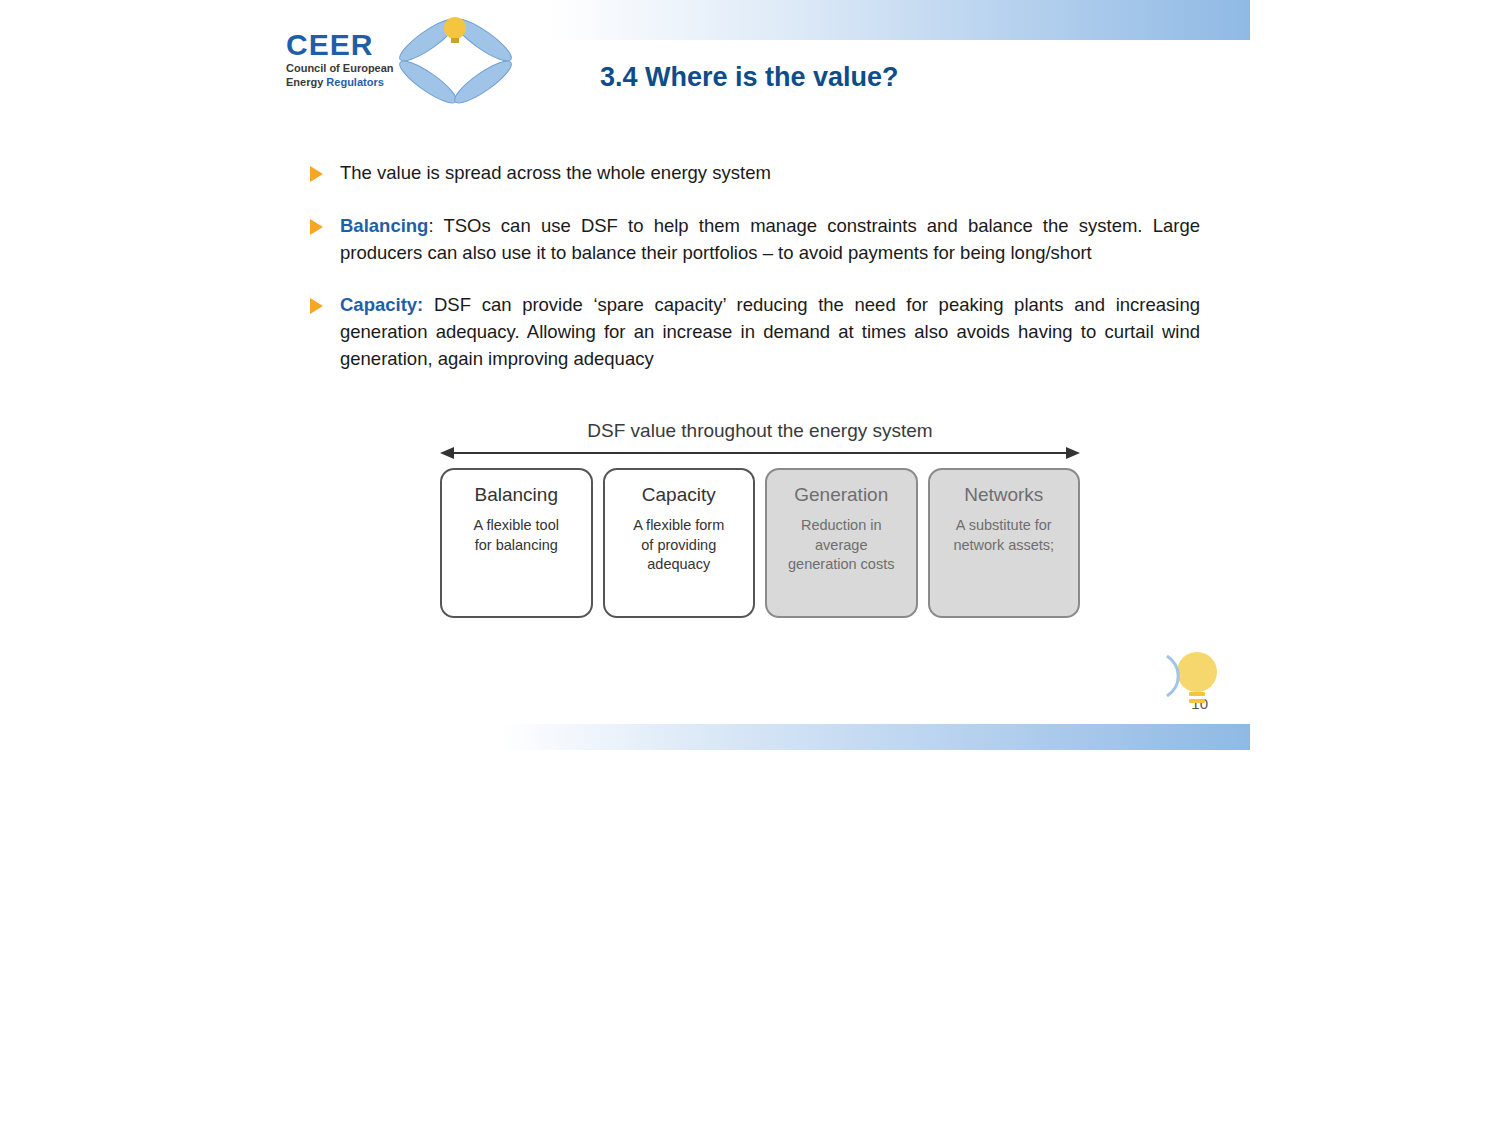CEER
Council of European
Energy Regulators
3.4 Where is the value?
The value is spread across the whole energy system
Balancing: TSOs can use DSF to help them manage constraints and balance the system. Large producers can also use it to balance their portfolios – to avoid payments for being long/short
Capacity: DSF can provide ‘spare capacity’ reducing the need for peaking plants and increasing generation adequacy. Allowing for an increase in demand at times also avoids having to curtail wind generation, again improving adequacy
DSF value throughout the energy system
Balancing
A flexible tool
for balancing
Capacity
A flexible form
of providing
adequacy
Generation
Reduction in
average
generation costs
Networks
A substitute for
network assets;
10